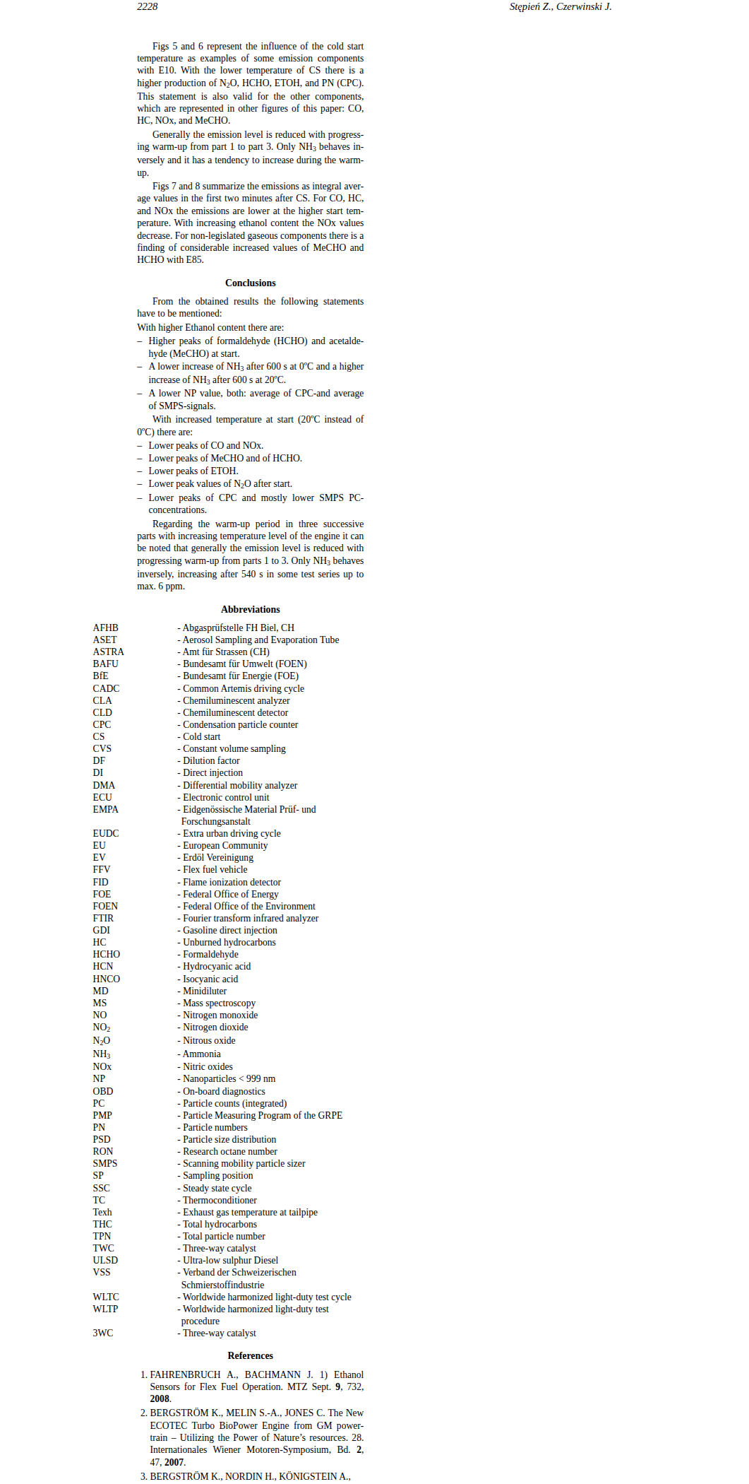2228 Stępień Z., Czerwinski J.
Figs 5 and 6 represent the influence of the cold start temperature as examples of some emission components with E10. With the lower temperature of CS there is a higher production of N2O, HCHO, ETOH, and PN (CPC). This statement is also valid for the other components, which are represented in other figures of this paper: CO, HC, NOx, and MeCHO.
Generally the emission level is reduced with progressing warm-up from part 1 to part 3. Only NH3 behaves inversely and it has a tendency to increase during the warm-up.
Figs 7 and 8 summarize the emissions as integral average values in the first two minutes after CS. For CO, HC, and NOx the emissions are lower at the higher start temperature. With increasing ethanol content the NOx values decrease. For non-legislated gaseous components there is a finding of considerable increased values of MeCHO and HCHO with E85.
Conclusions
From the obtained results the following statements have to be mentioned:
With higher Ethanol content there are:
Higher peaks of formaldehyde (HCHO) and acetaldehyde (MeCHO) at start.
A lower increase of NH3 after 600 s at 0ºC and a higher increase of NH3 after 600 s at 20ºC.
A lower NP value, both: average of CPC-and average of SMPS-signals.
With increased temperature at start (20ºC instead of 0ºC) there are:
Lower peaks of CO and NOx.
Lower peaks of MeCHO and of HCHO.
Lower peaks of ETOH.
Lower peak values of N2O after start.
Lower peaks of CPC and mostly lower SMPS PC-concentrations.
Regarding the warm-up period in three successive parts with increasing temperature level of the engine it can be noted that generally the emission level is reduced with progressing warm-up from parts 1 to 3. Only NH3 behaves inversely, increasing after 540 s in some test series up to max. 6 ppm.
Abbreviations
AFHB- Abgasprüfstelle FH Biel, CH
ASET- Aerosol Sampling and Evaporation Tube
ASTRA- Amt für Strassen (CH)
BAFU- Bundesamt für Umwelt (FOEN)
BfE- Bundesamt für Energie (FOE)
CADC- Common Artemis driving cycle
CLA- Chemiluminescent analyzer
CLD- Chemiluminescent detector
CPC- Condensation particle counter
CS- Cold start
CVS- Constant volume sampling
DF- Dilution factor
DI- Direct injection
DMA- Differential mobility analyzer
ECU- Electronic control unit
EMPA- Eidgenössische Material Prüf- und Forschungsanstalt
EUDC- Extra urban driving cycle
EU- European Community
EV- Erdöl Vereinigung
FFV- Flex fuel vehicle
FID- Flame ionization detector
FOE- Federal Office of Energy
FOEN- Federal Office of the Environment
FTIR- Fourier transform infrared analyzer
GDI- Gasoline direct injection
HC- Unburned hydrocarbons
HCHO- Formaldehyde
HCN- Hydrocyanic acid
HNCO- Isocyanic acid
MD- Minidiluter
MS- Mass spectroscopy
NO- Nitrogen monoxide
NO2- Nitrogen dioxide
N2O- Nitrous oxide
NH3- Ammonia
NOx- Nitric oxides
NP- Nanoparticles < 999 nm
OBD- On-board diagnostics
PC- Particle counts (integrated)
PMP- Particle Measuring Program of the GRPE
PN- Particle numbers
PSD- Particle size distribution
RON- Research octane number
SMPS- Scanning mobility particle sizer
SP- Sampling position
SSC- Steady state cycle
TC- Thermoconditioner
Texh- Exhaust gas temperature at tailpipe
THC- Total hydrocarbons
TPN- Total particle number
TWC- Three-way catalyst
ULSD- Ultra-low sulphur Diesel
VSS- Verband der Schweizerischen Schmierstoffindustrie
WLTC- Worldwide harmonized light-duty test cycle
WLTP- Worldwide harmonized light-duty test procedure
3WC- Three-way catalyst
References
FAHRENBRUCH A., BACHMANN J. 1) Ethanol Sensors for Flex Fuel Operation. MTZ Sept. 9, 732, 2008.
BERGSTRÖM K., MELIN S.-A., JONES C. The New ECOTEC Turbo BioPower Engine from GM powertrain – Utilizing the Power of Nature’s resources. 28. Internationales Wiener Motoren-Symposium, Bd. 2, 47, 2007.
BERGSTRÖM K., NORDIN H., KÖNIGSTEIN A.,